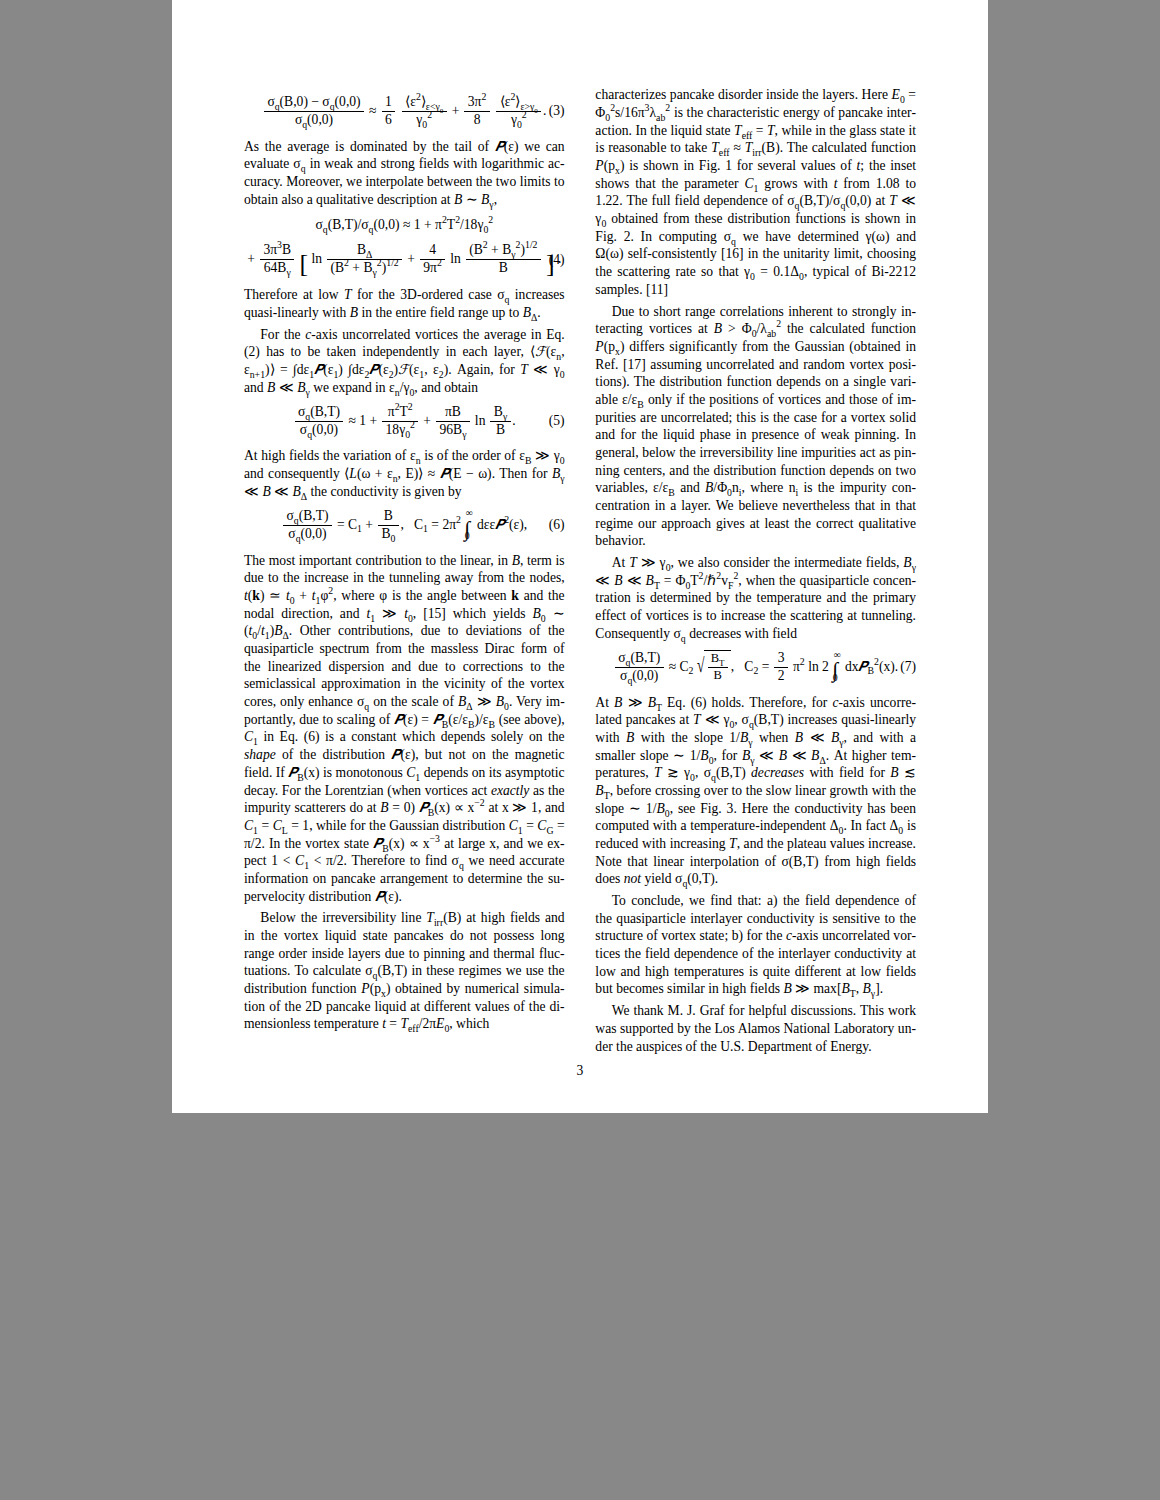σq(B,0) − σq(0,0) σq(0,0) ≈ 16 ⟨ε2⟩ε<γ0 γ02 + 3π28 ⟨ε2⟩ε>γ0 γ02 . (3)
As the average is dominated by the tail of 𝑷(ε) we can evaluate σq in weak and strong fields with logarithmic accuracy. Moreover, we interpolate between the two limits to obtain also a qualitative description at B ∼ Bγ,
σq(B,T)/σq(0,0) ≈ 1 + π2T2/18γ02
+ 3π3B 64Bγ [ ln BΔ(B2 + Bγ2)1/2 + 49π2 ln (B2 + Bγ2)1/2 B ] . (4)
Therefore at low T for the 3D-ordered case σq increases quasi-linearly with B in the entire field range up to BΔ.
For the c-axis uncorrelated vortices the average in Eq. (2) has to be taken independently in each layer, ⟨ℱ(εn, εn+1)⟩ = ∫dε1𝑷(ε1) ∫dε2𝑷(ε2)ℱ(ε1, ε2). Again, for T ≪ γ0 and B ≪ Bγ we expand in εn/γ0, and obtain
σq(B,T) σq(0,0) ≈ 1 + π2T218γ02 + πB 96Bγ ln Bγ B. (5)
At high fields the variation of εn is of the order of εB ≫ γ0 and consequently ⟨L(ω + εn, E)⟩ ≈ 𝑷(E − ω). Then for Bγ ≪ B ≪ BΔ the conductivity is given by
σq(B,T) σq(0,0) = C1 + BB0, C1 = 2π2 ∫∞0 dεε𝑷2(ε), (6)
The most important contribution to the linear, in B, term is due to the increase in the tunneling away from the nodes, t(k) ≃ t0 + t1φ2, where φ is the angle between k and the nodal direction, and t1 ≫ t0, [15] which yields B0 ∼ (t0/t1)BΔ. Other contributions, due to deviations of the quasiparticle spectrum from the massless Dirac form of the linearized dispersion and due to corrections to the semiclassical approximation in the vicinity of the vortex cores, only enhance σq on the scale of BΔ ≫ B0. Very importantly, due to scaling of 𝑷(ε) = 𝑷B(ε/εB)/εB (see above), C1 in Eq. (6) is a constant which depends solely on the shape of the distribution 𝑷(ε), but not on the magnetic field. If 𝑷B(x) is monotonous C1 depends on its asymptotic decay. For the Lorentzian (when vortices act exactly as the impurity scatterers do at B = 0) 𝑷B(x) ∝ x−2 at x ≫ 1, and C1 = CL = 1, while for the Gaussian distribution C1 = CG = π/2. In the vortex state 𝑷B(x) ∝ x−3 at large x, and we expect 1 < C1 < π/2. Therefore to find σq we need accurate information on pancake arrangement to determine the supervelocity distribution 𝑷(ε).
Below the irreversibility line Tirr(B) at high fields and in the vortex liquid state pancakes do not possess long range order inside layers due to pinning and thermal fluctuations. To calculate σq(B,T) in these regimes we use the distribution function P(px) obtained by numerical simulation of the 2D pancake liquid at different values of the dimensionless temperature t = Teff/2πE0, which
characterizes pancake disorder inside the layers. Here E0 = Φ02s/16π3λab2 is the characteristic energy of pancake interaction. In the liquid state Teff = T, while in the glass state it is reasonable to take Teff ≈ Tirr(B). The calculated function P(px) is shown in Fig. 1 for several values of t; the inset shows that the parameter C1 grows with t from 1.08 to 1.22. The full field dependence of σq(B,T)/σq(0,0) at T ≪ γ0 obtained from these distribution functions is shown in Fig. 2. In computing σq we have determined γ(ω) and Ω(ω) self-consistently [16] in the unitarity limit, choosing the scattering rate so that γ0 = 0.1Δ0, typical of Bi-2212 samples. [11]
Due to short range correlations inherent to strongly interacting vortices at B > Φ0/λab2 the calculated function P(px) differs significantly from the Gaussian (obtained in Ref. [17] assuming uncorrelated and random vortex positions). The distribution function depends on a single variable ε/εB only if the positions of vortices and those of impurities are uncorrelated; this is the case for a vortex solid and for the liquid phase in presence of weak pinning. In general, below the irreversibility line impurities act as pinning centers, and the distribution function depends on two variables, ε/εB and B/Φ0ni, where ni is the impurity concentration in a layer. We believe nevertheless that in that regime our approach gives at least the correct qualitative behavior.
At T ≫ γ0, we also consider the intermediate fields, Bγ ≪ B ≪ BT = Φ0T2/ℏ2vF2, when the quasiparticle concentration is determined by the temperature and the primary effect of vortices is to increase the scattering at tunneling. Consequently σq decreases with field
σq(B,T) σq(0,0) ≈ C2 √BT B, C2 = 32 π2 ln 2 ∫∞0 dx𝑷B2(x). (7)
At B ≫ BT Eq. (6) holds. Therefore, for c-axis uncorrelated pancakes at T ≪ γ0, σq(B,T) increases quasi-linearly with B with the slope 1/Bγ when B ≪ Bγ, and with a smaller slope ∼ 1/B0, for Bγ ≪ B ≪ BΔ. At higher temperatures, T ≳ γ0, σq(B,T) decreases with field for B ≲ BT, before crossing over to the slow linear growth with the slope ∼ 1/B0, see Fig. 3. Here the conductivity has been computed with a temperature-independent Δ0. In fact Δ0 is reduced with increasing T, and the plateau values increase. Note that linear interpolation of σ(B,T) from high fields does not yield σq(0,T).
To conclude, we find that: a) the field dependence of the quasiparticle interlayer conductivity is sensitive to the structure of vortex state; b) for the c-axis uncorrelated vortices the field dependence of the interlayer conductivity at low and high temperatures is quite different at low fields but becomes similar in high fields B ≫ max[BT, Bγ].
We thank M. J. Graf for helpful discussions. This work was supported by the Los Alamos National Laboratory under the auspices of the U.S. Department of Energy.
3